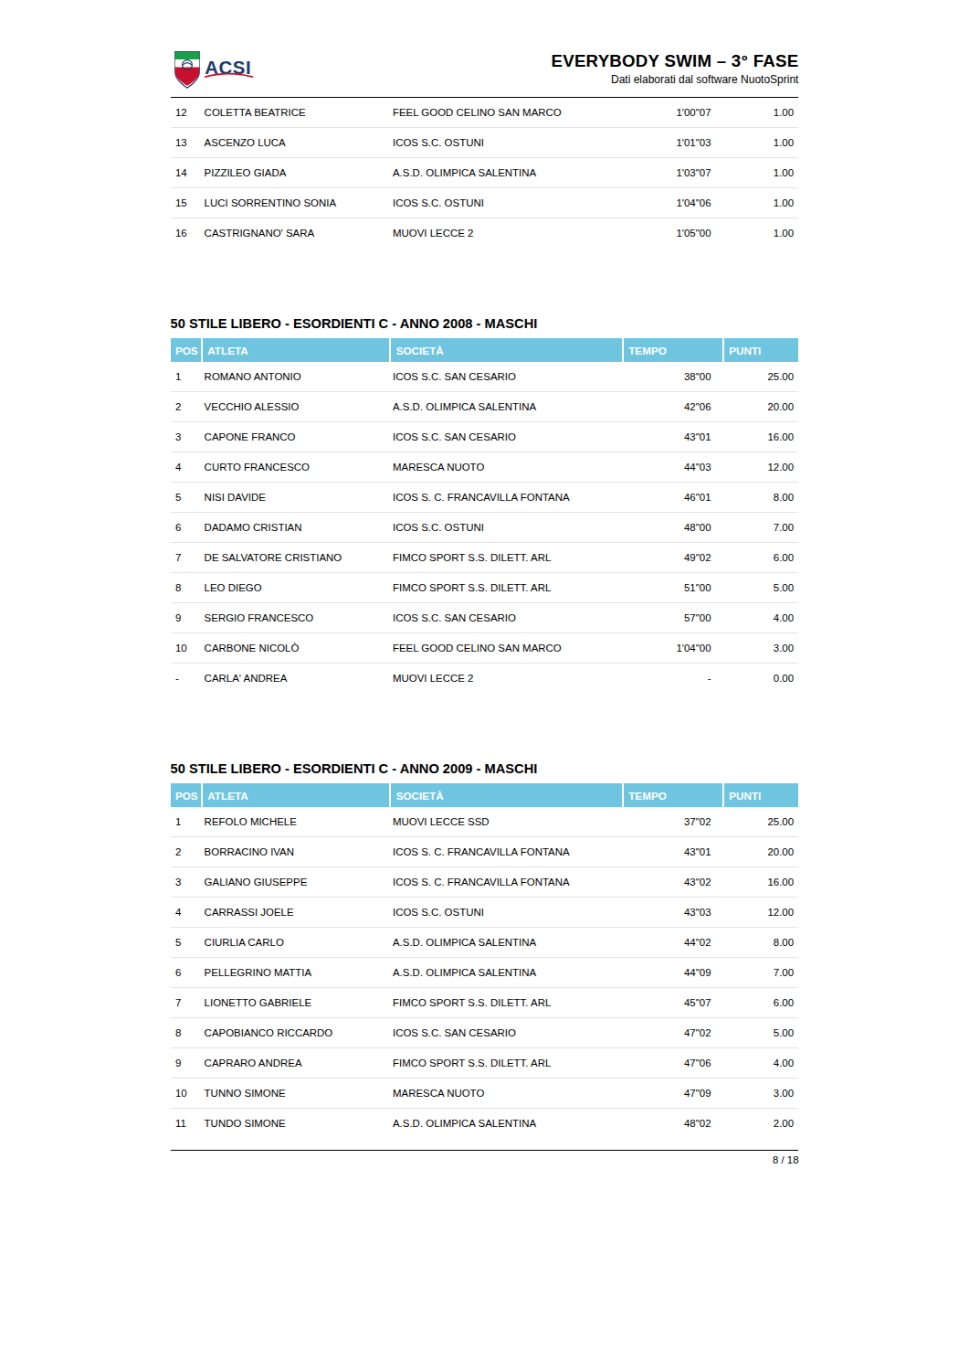ACSI
EVERYBODY SWIM – 3° FASE
Dati elaborati dal software NuotoSprint
| 12 | COLETTA BEATRICE | FEEL GOOD CELINO SAN MARCO | 1'00"07 | 1.00 |
| 13 | ASCENZO LUCA | ICOS S.C. OSTUNI | 1'01"03 | 1.00 |
| 14 | PIZZILEO GIADA | A.S.D. OLIMPICA SALENTINA | 1'03"07 | 1.00 |
| 15 | LUCI SORRENTINO SONIA | ICOS S.C. OSTUNI | 1'04"06 | 1.00 |
| 16 | CASTRIGNANO' SARA | MUOVI LECCE 2 | 1'05"00 | 1.00 |
50 STILE LIBERO - ESORDIENTI C - ANNO 2008 - MASCHI
| POS | ATLETA | SOCIETÀ | TEMPO | PUNTI |
| --- | --- | --- | --- | --- |
| 1 | ROMANO ANTONIO | ICOS S.C. SAN CESARIO | 38"00 | 25.00 |
| 2 | VECCHIO ALESSIO | A.S.D. OLIMPICA SALENTINA | 42"06 | 20.00 |
| 3 | CAPONE FRANCO | ICOS S.C. SAN CESARIO | 43"01 | 16.00 |
| 4 | CURTO FRANCESCO | MARESCA NUOTO | 44"03 | 12.00 |
| 5 | NISI DAVIDE | ICOS S. C. FRANCAVILLA FONTANA | 46"01 | 8.00 |
| 6 | DADAMO CRISTIAN | ICOS S.C. OSTUNI | 48"00 | 7.00 |
| 7 | DE SALVATORE CRISTIANO | FIMCO SPORT S.S. DILETT. ARL | 49"02 | 6.00 |
| 8 | LEO DIEGO | FIMCO SPORT S.S. DILETT. ARL | 51"00 | 5.00 |
| 9 | SERGIO FRANCESCO | ICOS S.C. SAN CESARIO | 57"00 | 4.00 |
| 10 | CARBONE NICOLÒ | FEEL GOOD CELINO SAN MARCO | 1'04"00 | 3.00 |
| - | CARLA' ANDREA | MUOVI LECCE 2 | - | 0.00 |
50 STILE LIBERO - ESORDIENTI C - ANNO 2009 - MASCHI
| POS | ATLETA | SOCIETÀ | TEMPO | PUNTI |
| --- | --- | --- | --- | --- |
| 1 | REFOLO MICHELE | MUOVI LECCE SSD | 37"02 | 25.00 |
| 2 | BORRACINO IVAN | ICOS S. C. FRANCAVILLA FONTANA | 43"01 | 20.00 |
| 3 | GALIANO GIUSEPPE | ICOS S. C. FRANCAVILLA FONTANA | 43"02 | 16.00 |
| 4 | CARRASSI JOELE | ICOS S.C. OSTUNI | 43"03 | 12.00 |
| 5 | CIURLIA CARLO | A.S.D. OLIMPICA SALENTINA | 44"02 | 8.00 |
| 6 | PELLEGRINO MATTIA | A.S.D. OLIMPICA SALENTINA | 44"09 | 7.00 |
| 7 | LIONETTO GABRIELE | FIMCO SPORT S.S. DILETT. ARL | 45"07 | 6.00 |
| 8 | CAPOBIANCO RICCARDO | ICOS S.C. SAN CESARIO | 47"02 | 5.00 |
| 9 | CAPRARO ANDREA | FIMCO SPORT S.S. DILETT. ARL | 47"06 | 4.00 |
| 10 | TUNNO SIMONE | MARESCA NUOTO | 47"09 | 3.00 |
| 11 | TUNDO SIMONE | A.S.D. OLIMPICA SALENTINA | 48"02 | 2.00 |
8 / 18